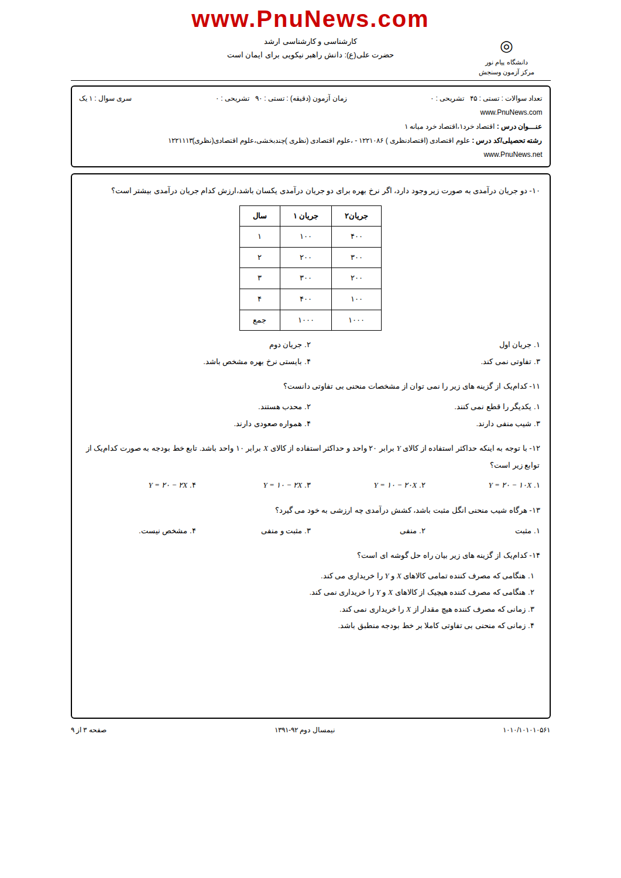www.PnuNews.com
◎
دانشگاه پیام نور
مرکز آزمون وسنجش
کارشناسی و کارشناسی ارشد
حضرت علی(ع): دانش راهبر نیکویی برای ایمان است
◎
دانشگاه پیام نور
تعداد سوالات : تستی : ۴۵ تشریحی : ۰
زمان آزمون (دقیقه) : تستی : ۹۰ تشریحی : ۰
سری سوال : ۱ یک
www.PnuNews.com
عنـــوان درس : اقتصاد خرد۱،اقتصاد خرد میانه ۱
رشته تحصیلی/کد درس : علوم اقتصادی (اقتصادنظری ) ۱۲۲۱۰۸۶ - ،علوم اقتصادی (نظری )چندبخشی،علوم اقتصادی(نظری)۱۲۲۱۱۱۳
www.PnuNews.net
۱۰- دو جریان درآمدی به صورت زیر وجود دارد، اگر نرخ بهره برای دو جریان درآمدی یکسان باشد،ارزش کدام جریان درآمدی بیشتر است؟
| جریان۲ | جریان ۱ | سال |
| --- | --- | --- |
| ۴۰۰ | ۱۰۰ | ۱ |
| ۳۰۰ | ۲۰۰ | ۲ |
| ۲۰۰ | ۳۰۰ | ۳ |
| ۱۰۰ | ۴۰۰ | ۴ |
| ۱۰۰۰ | ۱۰۰۰ | جمع |
۱. جریان اول
۲. جریان دوم
۳. تفاوتی نمی کند.
۴. بایستی نرخ بهره مشخص باشد.
۱۱- کدام‌یک از گزینه های زیر را نمی توان از مشخصات منحنی بی تفاوتی دانست؟
۱. یکدیگر را قطع نمی کنند.
۲. محدب هستند.
۳. شیب منفی دارند.
۴. همواره صعودی دارند.
۱۲- با توجه به اینکه حداکثر استفاده از کالای Y برابر ۲۰ واحد و حداکثر استفاده از کالای X برابر ۱۰ واحد باشد. تابع خط بودجه به صورت کدام‌یک از توابع زیر است؟
۱. Y = ۲۰ − ۱۰X
۲. Y = ۱۰ − ۲۰X
۳. Y = ۱۰ − ۲X
۴. Y = ۲۰ − ۲X
۱۳- هرگاه شیب منحنی انگل مثبت باشد، کشش درآمدی چه ارزشی به خود می گیرد؟
۱. مثبت
۲. منفی
۳. مثبت و منفی
۴. مشخص نیست.
۱۴- کدام‌یک از گزینه های زیر بیان راه حل گوشه ای است؟
۱. هنگامی که مصرف کننده تمامی کالاهای X و Y را خریداری می کند.
۲. هنگامی که مصرف کننده هیچیک از کالاهای X و Y را خریداری نمی کند.
۳. زمانی که مصرف کننده هیچ مقدار از X را خریداری نمی کند.
۴. زمانی که منحنی بی تفاوتی کاملا بر خط بودجه منطبق باشد.
۱۰۱۰/۱۰۱۰۱۰۵۶۱
نیمسال دوم ۹۲-۱۳۹۱
صفحه ۳ از ۹